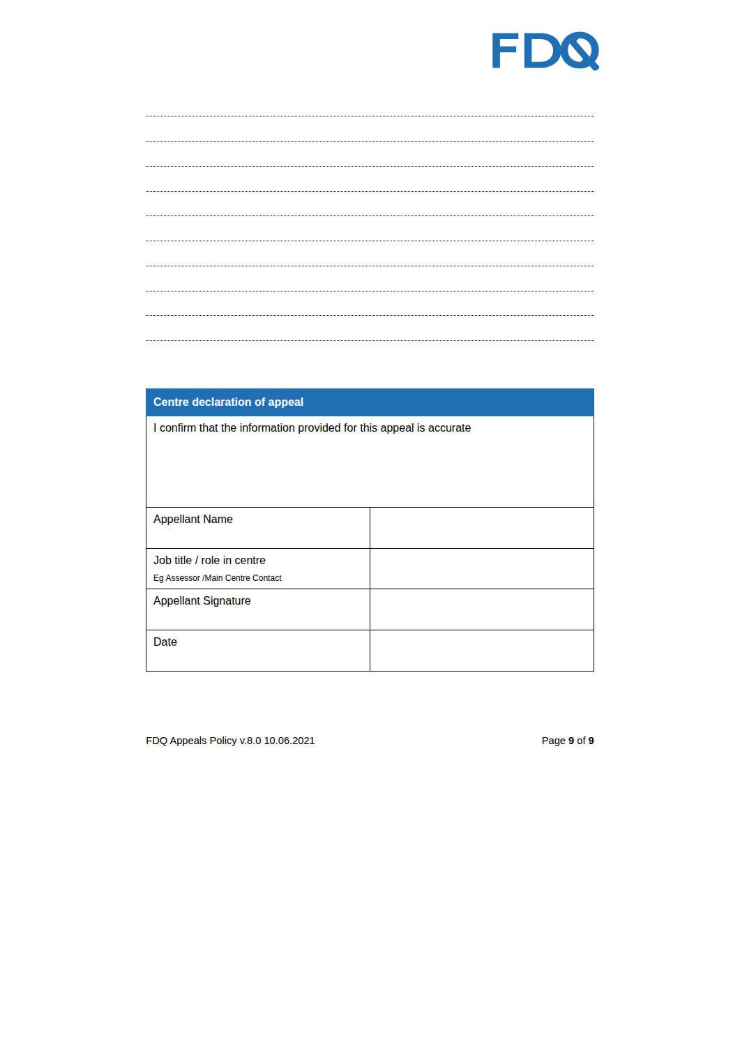| Centre declaration of appeal |
| --- |
| I confirm that the information provided for this appeal is accurate |
| Appellant Name | |
| Job title / role in centre Eg Assessor /Main Centre Contact | |
| Appellant Signature | |
| Date | |
FDQ Appeals Policy v.8.0 10.06.2021
Page 9 of 9